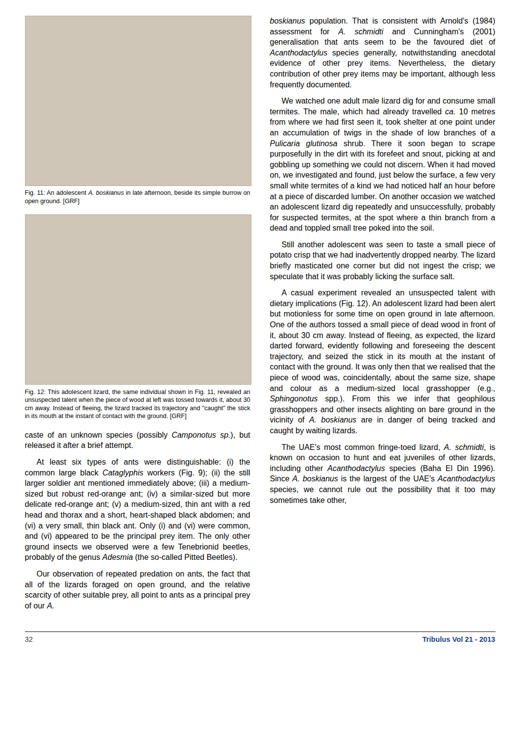Fig. 11: An adolescent A. boskianus in late afternoon, beside its simple burrow on open ground. [GRF]
Fig. 12: This adolescent lizard, the same individual shown in Fig. 11, revealed an unsuspected talent when the piece of wood at left was tossed towards it, about 30 cm away. Instead of fleeing, the lizard tracked its trajectory and "caught" the stick in its mouth at the instant of contact with the ground. [GRF]
caste of an unknown species (possibly Camponotus sp.), but released it after a brief attempt.
At least six types of ants were distinguishable: (i) the common large black Cataglyphis workers (Fig. 9); (ii) the still larger soldier ant mentioned immediately above; (iii) a medium-sized but robust red-orange ant; (iv) a similar-sized but more delicate red-orange ant; (v) a medium-sized, thin ant with a red head and thorax and a short, heart-shaped black abdomen; and (vi) a very small, thin black ant. Only (i) and (vi) were common, and (vi) appeared to be the principal prey item. The only other ground insects we observed were a few Tenebrionid beetles, probably of the genus Adesmia (the so-called Pitted Beetles).
Our observation of repeated predation on ants, the fact that all of the lizards foraged on open ground, and the relative scarcity of other suitable prey, all point to ants as a principal prey of our A.
boskianus population. That is consistent with Arnold's (1984) assessment for A. schmidti and Cunningham's (2001) generalisation that ants seem to be the favoured diet of Acanthodactylus species generally, notwithstanding anecdotal evidence of other prey items. Nevertheless, the dietary contribution of other prey items may be important, although less frequently documented.
We watched one adult male lizard dig for and consume small termites. The male, which had already travelled ca. 10 metres from where we had first seen it, took shelter at one point under an accumulation of twigs in the shade of low branches of a Pulicaria glutinosa shrub. There it soon began to scrape purposefully in the dirt with its forefeet and snout, picking at and gobbling up something we could not discern. When it had moved on, we investigated and found, just below the surface, a few very small white termites of a kind we had noticed half an hour before at a piece of discarded lumber. On another occasion we watched an adolescent lizard dig repeatedly and unsuccessfully, probably for suspected termites, at the spot where a thin branch from a dead and toppled small tree poked into the soil.
Still another adolescent was seen to taste a small piece of potato crisp that we had inadvertently dropped nearby. The lizard briefly masticated one corner but did not ingest the crisp; we speculate that it was probably licking the surface salt.
A casual experiment revealed an unsuspected talent with dietary implications (Fig. 12). An adolescent lizard had been alert but motionless for some time on open ground in late afternoon. One of the authors tossed a small piece of dead wood in front of it, about 30 cm away. Instead of fleeing, as expected, the lizard darted forward, evidently following and foreseeing the descent trajectory, and seized the stick in its mouth at the instant of contact with the ground. It was only then that we realised that the piece of wood was, coincidentally, about the same size, shape and colour as a medium-sized local grasshopper (e.g., Sphingonotus spp.). From this we infer that geophilous grasshoppers and other insects alighting on bare ground in the vicinity of A. boskianus are in danger of being tracked and caught by waiting lizards.
The UAE's most common fringe-toed lizard, A. schmidti, is known on occasion to hunt and eat juveniles of other lizards, including other Acanthodactylus species (Baha El Din 1996). Since A. boskianus is the largest of the UAE's Acanthodactylus species, we cannot rule out the possibility that it too may sometimes take other,
32 Tribulus Vol 21 - 2013